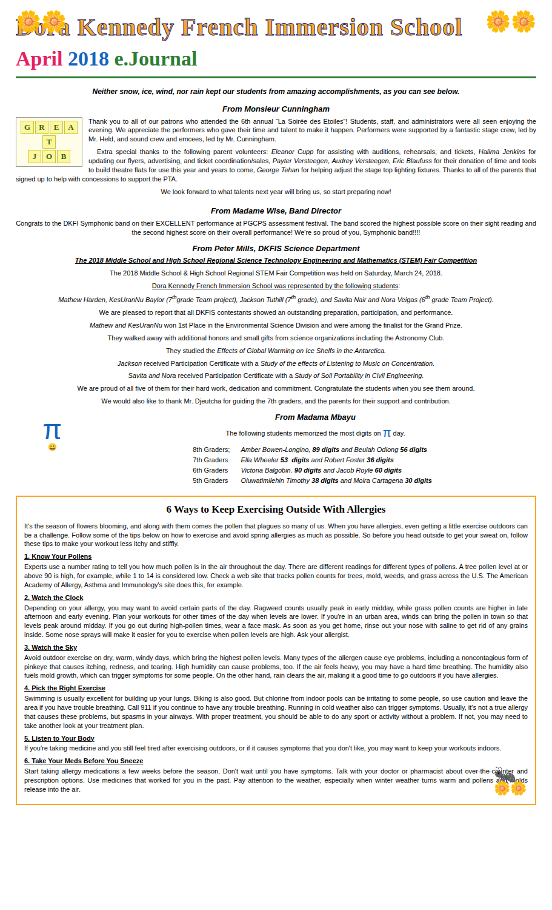🌼🌼 🌼🌼
Dora Kennedy French Immersion School
April 2018 e.Journal
Neither snow, ice, wind, nor rain kept our students from amazing accomplishments, as you can see below.
From Monsieur Cunningham
GREAT
JOB
Thank you to all of our patrons who attended the 6th annual “La Soirée des Etoiles”! Students, staff, and administrators were all seen enjoying the evening. We appreciate the performers who gave their time and talent to make it happen. Performers were supported by a fantastic stage crew, led by Mr. Held, and sound crew and emcees, led by Mr. Cunningham.
Extra special thanks to the following parent volunteers: Eleanor Cupp for assisting with auditions, rehearsals, and tickets, Halima Jenkins for updating our flyers, advertising, and ticket coordination/sales, Payter Versteegen, Audrey Versteegen, Eric Blaufuss for their donation of time and tools to build theatre flats for use this year and years to come, George Tehan for helping adjust the stage top lighting fixtures. Thanks to all of the parents that signed up to help with concessions to support the PTA.
We look forward to what talents next year will bring us, so start preparing now!
From Madame Wise, Band Director
Congrats to the DKFI Symphonic band on their EXCELLENT performance at PGCPS assessment festival. The band scored the highest possible score on their sight reading and the second highest score on their overall performance! We're so proud of you, Symphonic band!!!!
From Peter Mills, DKFIS Science Department
The 2018 Middle School and High School Regional Science Technology Engineering and Mathematics (STEM) Fair Competition
The 2018 Middle School & High School Regional STEM Fair Competition was held on Saturday, March 24, 2018.
Dora Kennedy French Immersion School was represented by the following students:
Mathew Harden, KesUranNu Baylor (7thgrade Team project), Jackson Tuthill (7th grade), and Savita Nair and Nora Veigas (6th grade Team Project).
We are pleased to report that all DKFIS contestants showed an outstanding preparation, participation, and performance.
Mathew and KesUranNu won 1st Place in the Environmental Science Division and were among the finalist for the Grand Prize.
They walked away with additional honors and small gifts from science organizations including the Astronomy Club.
They studied the Effects of Global Warming on Ice Shelfs in the Antarctica.
Jackson received Participation Certificate with a Study of the effects of Listening to Music on Concentration.
Savita and Nora received Participation Certificate with a Study of Soil Portability in Civil Engineering.
We are proud of all five of them for their hard work, dedication and commitment. Congratulate the students when you see them around.
We would also like to thank Mr. Djeutcha for guiding the 7th graders, and the parents for their support and contribution.
π 😀
From Madama Mbayu
The following students memorized the most digits on π day.
| 8th Graders; | Amber Bowen-Longino, 89 digits and Beulah Odiong 56 digits |
| 7th Graders | Ella Wheeler 53 digits and Robert Foster 36 digits |
| 6th Graders | Victoria Balgobin. 90 digits and Jacob Royle 60 digits |
| 5th Graders | Oluwatimilehin Timothy 38 digits and Moira Cartagena 30 digits |
6 Ways to Keep Exercising Outside With Allergies
It's the season of flowers blooming, and along with them comes the pollen that plagues so many of us. When you have allergies, even getting a little exercise outdoors can be a challenge. Follow some of the tips below on how to exercise and avoid spring allergies as much as possible. So before you head outside to get your sweat on, follow these tips to make your workout less itchy and stiffly.
1. Know Your Pollens
Experts use a number rating to tell you how much pollen is in the air throughout the day. There are different readings for different types of pollens. A tree pollen level at or above 90 is high, for example, while 1 to 14 is considered low. Check a web site that tracks pollen counts for trees, mold, weeds, and grass across the U.S. The American Academy of Allergy, Asthma and Immunology's site does this, for example.
2. Watch the Clock
Depending on your allergy, you may want to avoid certain parts of the day. Ragweed counts usually peak in early midday, while grass pollen counts are higher in late afternoon and early evening. Plan your workouts for other times of the day when levels are lower. If you're in an urban area, winds can bring the pollen in town so that levels peak around midday. If you go out during high-pollen times, wear a face mask. As soon as you get home, rinse out your nose with saline to get rid of any grains inside. Some nose sprays will make it easier for you to exercise when pollen levels are high. Ask your allergist.
3. Watch the Sky
Avoid outdoor exercise on dry, warm, windy days, which bring the highest pollen levels. Many types of the allergen cause eye problems, including a noncontagious form of pinkeye that causes itching, redness, and tearing. High humidity can cause problems, too. If the air feels heavy, you may have a hard time breathing. The humidity also fuels mold growth, which can trigger symptoms for some people. On the other hand, rain clears the air, making it a good time to go outdoors if you have allergies.
4. Pick the Right Exercise
Swimming is usually excellent for building up your lungs. Biking is also good. But chlorine from indoor pools can be irritating to some people, so use caution and leave the area if you have trouble breathing. Call 911 if you continue to have any trouble breathing. Running in cold weather also can trigger symptoms. Usually, it's not a true allergy that causes these problems, but spasms in your airways. With proper treatment, you should be able to do any sport or activity without a problem. If not, you may need to take another look at your treatment plan.
5. Listen to Your Body
If you're taking medicine and you still feel tired after exercising outdoors, or if it causes symptoms that you don't like, you may want to keep your workouts indoors.
6. Take Your Meds Before You Sneeze
Start taking allergy medications a few weeks before the season. Don't wait until you have symptoms. Talk with your doctor or pharmacist about over-the-counter and prescription options. Use medicines that worked for you in the past. Pay attention to the weather, especially when winter weather turns warm and pollens and molds release into the air.
🐜 🌼🌼